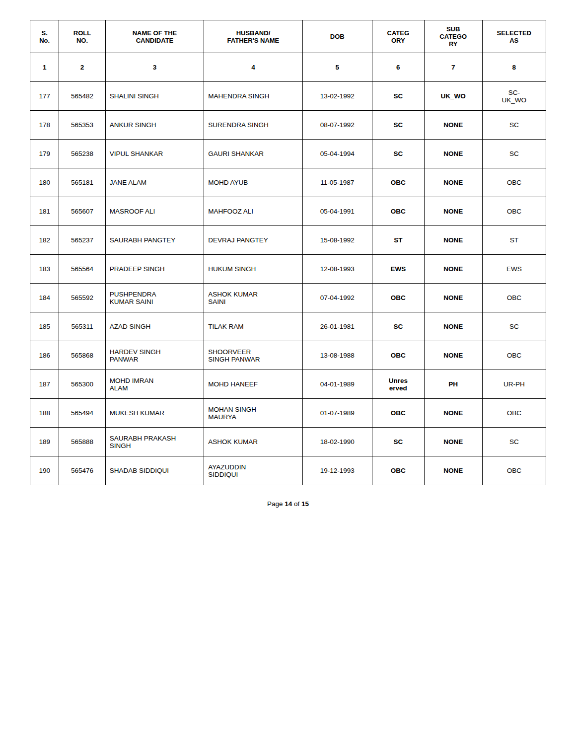| S. No. | ROLL NO. | NAME OF THE CANDIDATE | HUSBAND/ FATHER'S NAME | DOB | CATEG ORY | SUB CATEGO RY | SELECTED AS |
| --- | --- | --- | --- | --- | --- | --- | --- |
| 1 | 2 | 3 | 4 | 5 | 6 | 7 | 8 |
| 177 | 565482 | SHALINI SINGH | MAHENDRA SINGH | 13-02-1992 | SC | UK_WO | SC- UK_WO |
| 178 | 565353 | ANKUR SINGH | SURENDRA SINGH | 08-07-1992 | SC | NONE | SC |
| 179 | 565238 | VIPUL SHANKAR | GAURI SHANKAR | 05-04-1994 | SC | NONE | SC |
| 180 | 565181 | JANE ALAM | MOHD AYUB | 11-05-1987 | OBC | NONE | OBC |
| 181 | 565607 | MASROOF ALI | MAHFOOZ ALI | 05-04-1991 | OBC | NONE | OBC |
| 182 | 565237 | SAURABH PANGTEY | DEVRAJ PANGTEY | 15-08-1992 | ST | NONE | ST |
| 183 | 565564 | PRADEEP SINGH | HUKUM SINGH | 12-08-1993 | EWS | NONE | EWS |
| 184 | 565592 | PUSHPENDRA KUMAR SAINI | ASHOK KUMAR SAINI | 07-04-1992 | OBC | NONE | OBC |
| 185 | 565311 | AZAD SINGH | TILAK RAM | 26-01-1981 | SC | NONE | SC |
| 186 | 565868 | HARDEV SINGH PANWAR | SHOORVEER SINGH PANWAR | 13-08-1988 | OBC | NONE | OBC |
| 187 | 565300 | MOHD IMRAN ALAM | MOHD HANEEF | 04-01-1989 | Unres erved | PH | UR-PH |
| 188 | 565494 | MUKESH KUMAR | MOHAN SINGH MAURYA | 01-07-1989 | OBC | NONE | OBC |
| 189 | 565888 | SAURABH PRAKASH SINGH | ASHOK KUMAR | 18-02-1990 | SC | NONE | SC |
| 190 | 565476 | SHADAB SIDDIQUI | AYAZUDDIN SIDDIQUI | 19-12-1993 | OBC | NONE | OBC |
Page 14 of 15